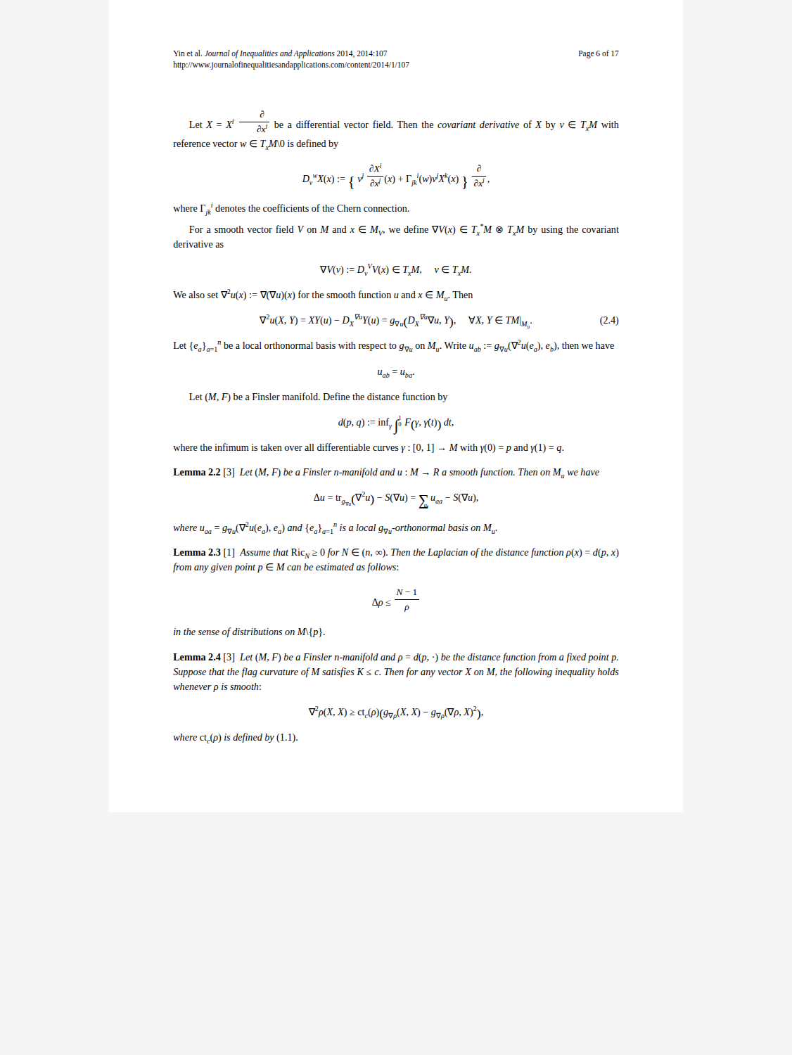Yin et al. Journal of Inequalities and Applications 2014, 2014:107
http://www.journalofinequalitiesandapplications.com/content/2014/1/107
Page 6 of 17
Let X = Xi ∂∂xi be a differential vector field. Then the covariant derivative of X by v ∈ TxM with reference vector w ∈ TxM\0 is defined by
DvwX(x) := { vj ∂Xi∂xj(x) + Γjki(w)vjXk(x) } ∂∂xi,
where Γjki denotes the coefficients of the Chern connection.
For a smooth vector field V on M and x ∈ MV, we define ∇V(x) ∈ Tx*M ⊗ TxM by using the covariant derivative as
∇V(v) := DvVV(x) ∈ TxM, v ∈ TxM.
We also set ∇2u(x) := ∇(∇u)(x) for the smooth function u and x ∈ Mu. Then
∇2u(X, Y) = XY(u) − DX∇uY(u) = g∇u(DX∇u∇u, Y), ∀X, Y ∈ TM|Mu. (2.4)
Let {ea}a=1n be a local orthonormal basis with respect to g∇u on Mu. Write uab := g∇u(∇2u(ea), eb), then we have
uab = uba.
Let (M, F) be a Finsler manifold. Define the distance function by
d(p, q) := infγ ∫10 F(γ, γ̇(t)) dt,
where the infimum is taken over all differentiable curves γ : [0, 1] → M with γ(0) = p and γ(1) = q.
Lemma 2.2 [3] Let (M, F) be a Finsler n-manifold and u : M → R a smooth function. Then on Mu we have
Δu = trg∇u(∇2u) − S(∇u) = ∑a uaa − S(∇u),
where uaa = g∇u(∇2u(ea), ea) and {ea}a=1n is a local g∇u-orthonormal basis on Mu.
Lemma 2.3 [1] Assume that RicN ≥ 0 for N ∈ (n, ∞). Then the Laplacian of the distance function ρ(x) = d(p, x) from any given point p ∈ M can be estimated as follows:
Δρ ≤ N − 1 ρ
in the sense of distributions on M\{p}.
Lemma 2.4 [3] Let (M, F) be a Finsler n-manifold and ρ = d(p, ·) be the distance function from a fixed point p. Suppose that the flag curvature of M satisfies K ≤ c. Then for any vector X on M, the following inequality holds whenever ρ is smooth:
∇2ρ(X, X) ≥ ctc(ρ)(g∇ρ(X, X) − g∇ρ(∇ρ, X)2),
where ctc(ρ) is defined by (1.1).